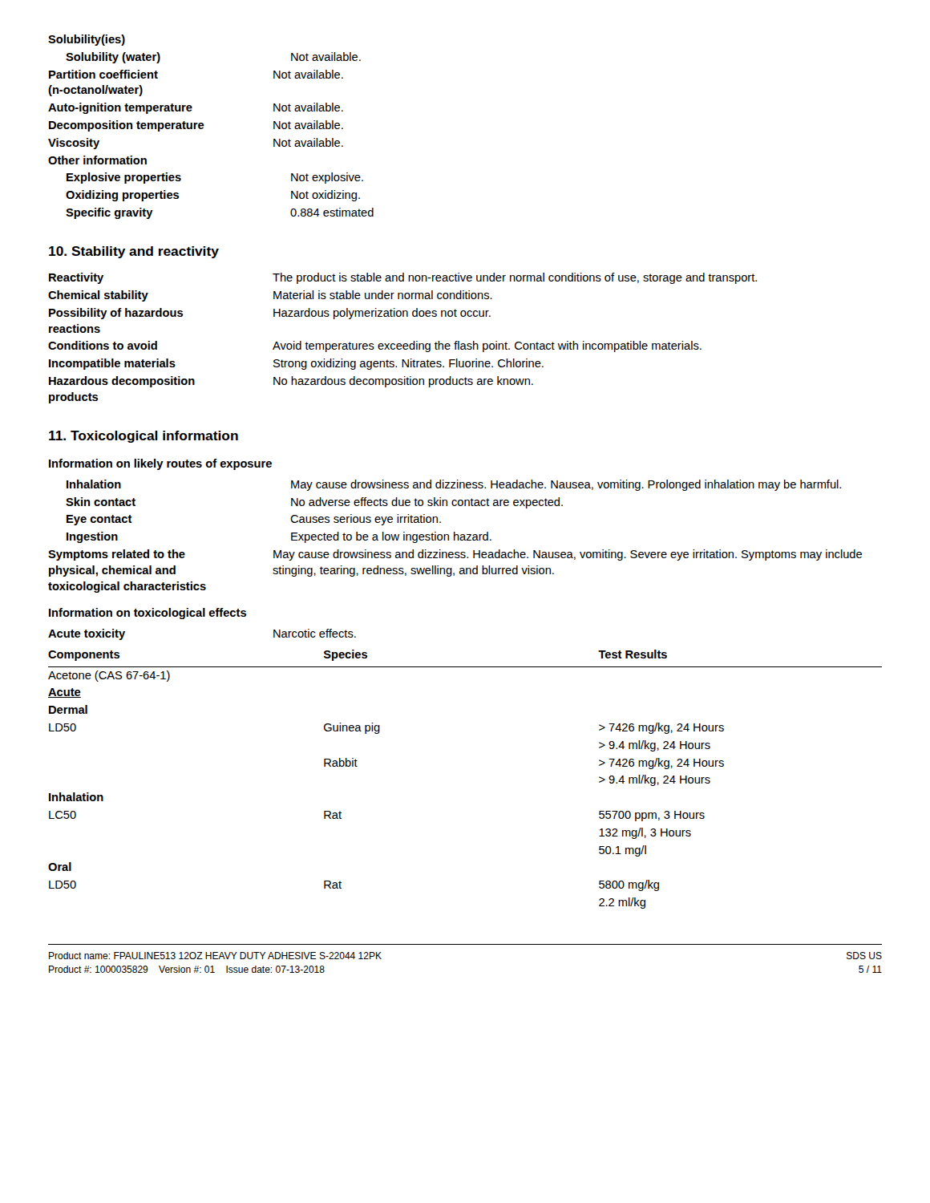Solubility(ies)
Solubility (water)
Not available.
Partition coefficient
(n-octanol/water)
Not available.
Auto-ignition temperature
Not available.
Decomposition temperature
Not available.
Viscosity
Not available.
Other information
Explosive properties
Not explosive.
Oxidizing properties
Not oxidizing.
Specific gravity
0.884 estimated
10. Stability and reactivity
Reactivity
The product is stable and non-reactive under normal conditions of use, storage and transport.
Chemical stability
Material is stable under normal conditions.
Possibility of hazardous
reactions
Hazardous polymerization does not occur.
Conditions to avoid
Avoid temperatures exceeding the flash point. Contact with incompatible materials.
Incompatible materials
Strong oxidizing agents. Nitrates. Fluorine. Chlorine.
Hazardous decomposition
products
No hazardous decomposition products are known.
11. Toxicological information
Information on likely routes of exposure
Inhalation
May cause drowsiness and dizziness. Headache. Nausea, vomiting. Prolonged inhalation may be harmful.
Skin contact
No adverse effects due to skin contact are expected.
Eye contact
Causes serious eye irritation.
Ingestion
Expected to be a low ingestion hazard.
Symptoms related to the
physical, chemical and
toxicological characteristics
May cause drowsiness and dizziness. Headache. Nausea, vomiting. Severe eye irritation. Symptoms may include stinging, tearing, redness, swelling, and blurred vision.
Information on toxicological effects
Acute toxicity
Narcotic effects.
| Components | Species | Test Results |
| --- | --- | --- |
| Acetone (CAS 67-64-1) |
| Acute | | |
| Dermal | | |
| LD50 | Guinea pig | > 7426 mg/kg, 24 Hours |
| | | > 9.4 ml/kg, 24 Hours |
| | Rabbit | > 7426 mg/kg, 24 Hours |
| | | > 9.4 ml/kg, 24 Hours |
| Inhalation | | |
| LC50 | Rat | 55700 ppm, 3 Hours |
| | | 132 mg/l, 3 Hours |
| | | 50.1 mg/l |
| Oral | | |
| LD50 | Rat | 5800 mg/kg |
| | | 2.2 ml/kg |
Product name: FPAULINE513 12OZ HEAVY DUTY ADHESIVE S-22044 12PK
Product #: 1000035829 Version #: 01 Issue date: 07-13-2018
SDS US
5 / 11